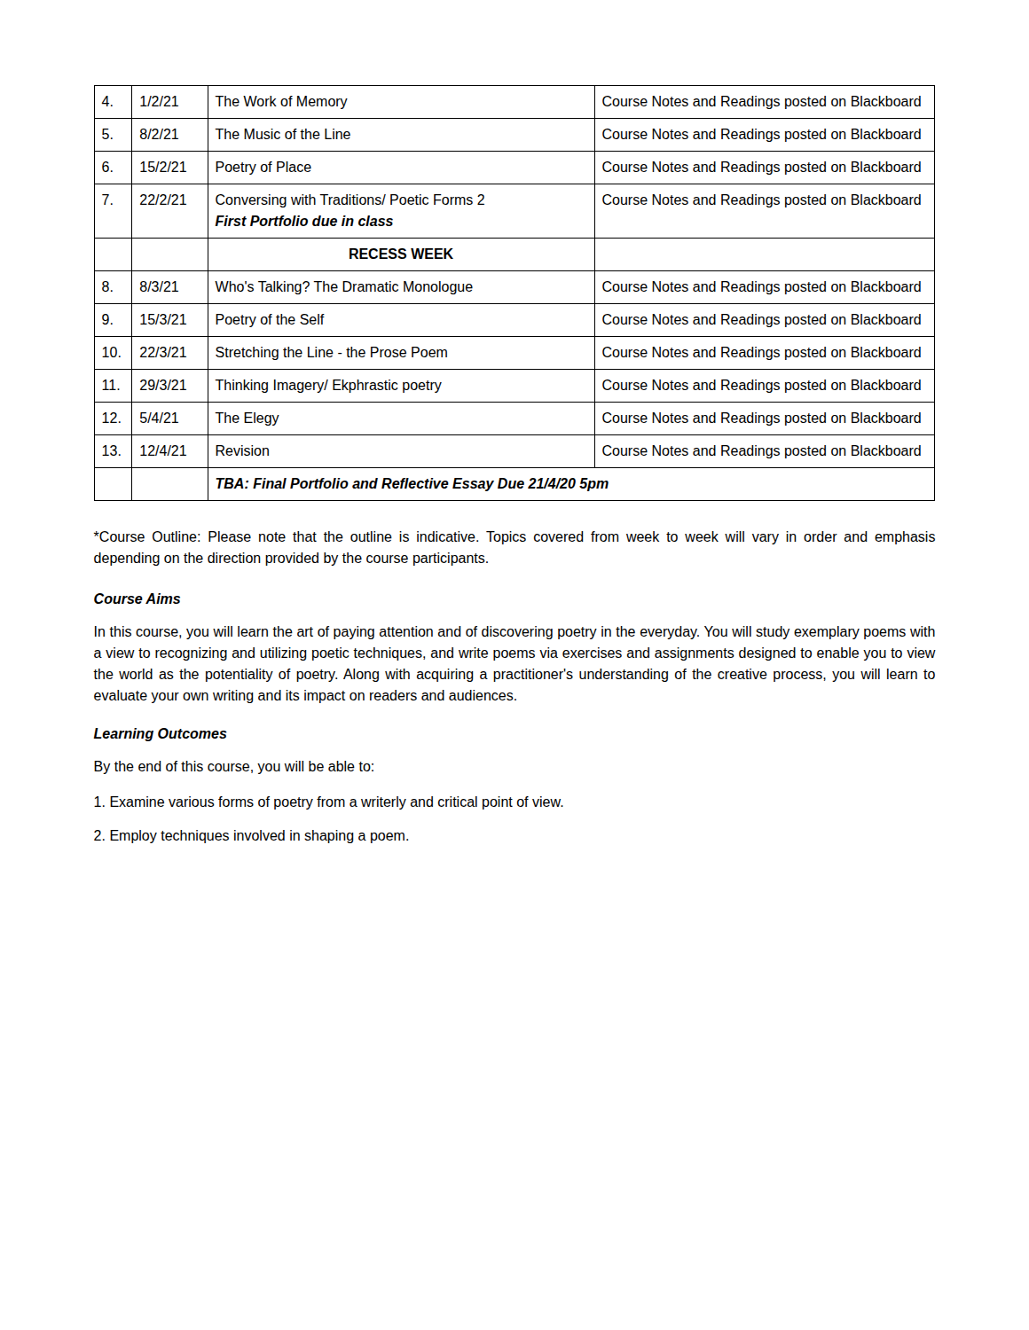| 4. | 1/2/21 | The Work of Memory | Course Notes and Readings posted on Blackboard |
| 5. | 8/2/21 | The Music of the Line | Course Notes and Readings posted on Blackboard |
| 6. | 15/2/21 | Poetry of Place | Course Notes and Readings posted on Blackboard |
| 7. | 22/2/21 | Conversing with Traditions/ Poetic Forms 2 First Portfolio due in class | Course Notes and Readings posted on Blackboard |
| | | RECESS WEEK | |
| 8. | 8/3/21 | Who's Talking? The Dramatic Monologue | Course Notes and Readings posted on Blackboard |
| 9. | 15/3/21 | Poetry of the Self | Course Notes and Readings posted on Blackboard |
| 10. | 22/3/21 | Stretching the Line - the Prose Poem | Course Notes and Readings posted on Blackboard |
| 11. | 29/3/21 | Thinking Imagery/ Ekphrastic poetry | Course Notes and Readings posted on Blackboard |
| 12. | 5/4/21 | The Elegy | Course Notes and Readings posted on Blackboard |
| 13. | 12/4/21 | Revision | Course Notes and Readings posted on Blackboard |
| | | TBA: Final Portfolio and Reflective Essay Due 21/4/20 5pm |
*Course Outline: Please note that the outline is indicative. Topics covered from week to week will vary in order and emphasis depending on the direction provided by the course participants.
Course Aims
In this course, you will learn the art of paying attention and of discovering poetry in the everyday. You will study exemplary poems with a view to recognizing and utilizing poetic techniques, and write poems via exercises and assignments designed to enable you to view the world as the potentiality of poetry. Along with acquiring a practitioner's understanding of the creative process, you will learn to evaluate your own writing and its impact on readers and audiences.
Learning Outcomes
By the end of this course, you will be able to:
1. Examine various forms of poetry from a writerly and critical point of view.
2. Employ techniques involved in shaping a poem.